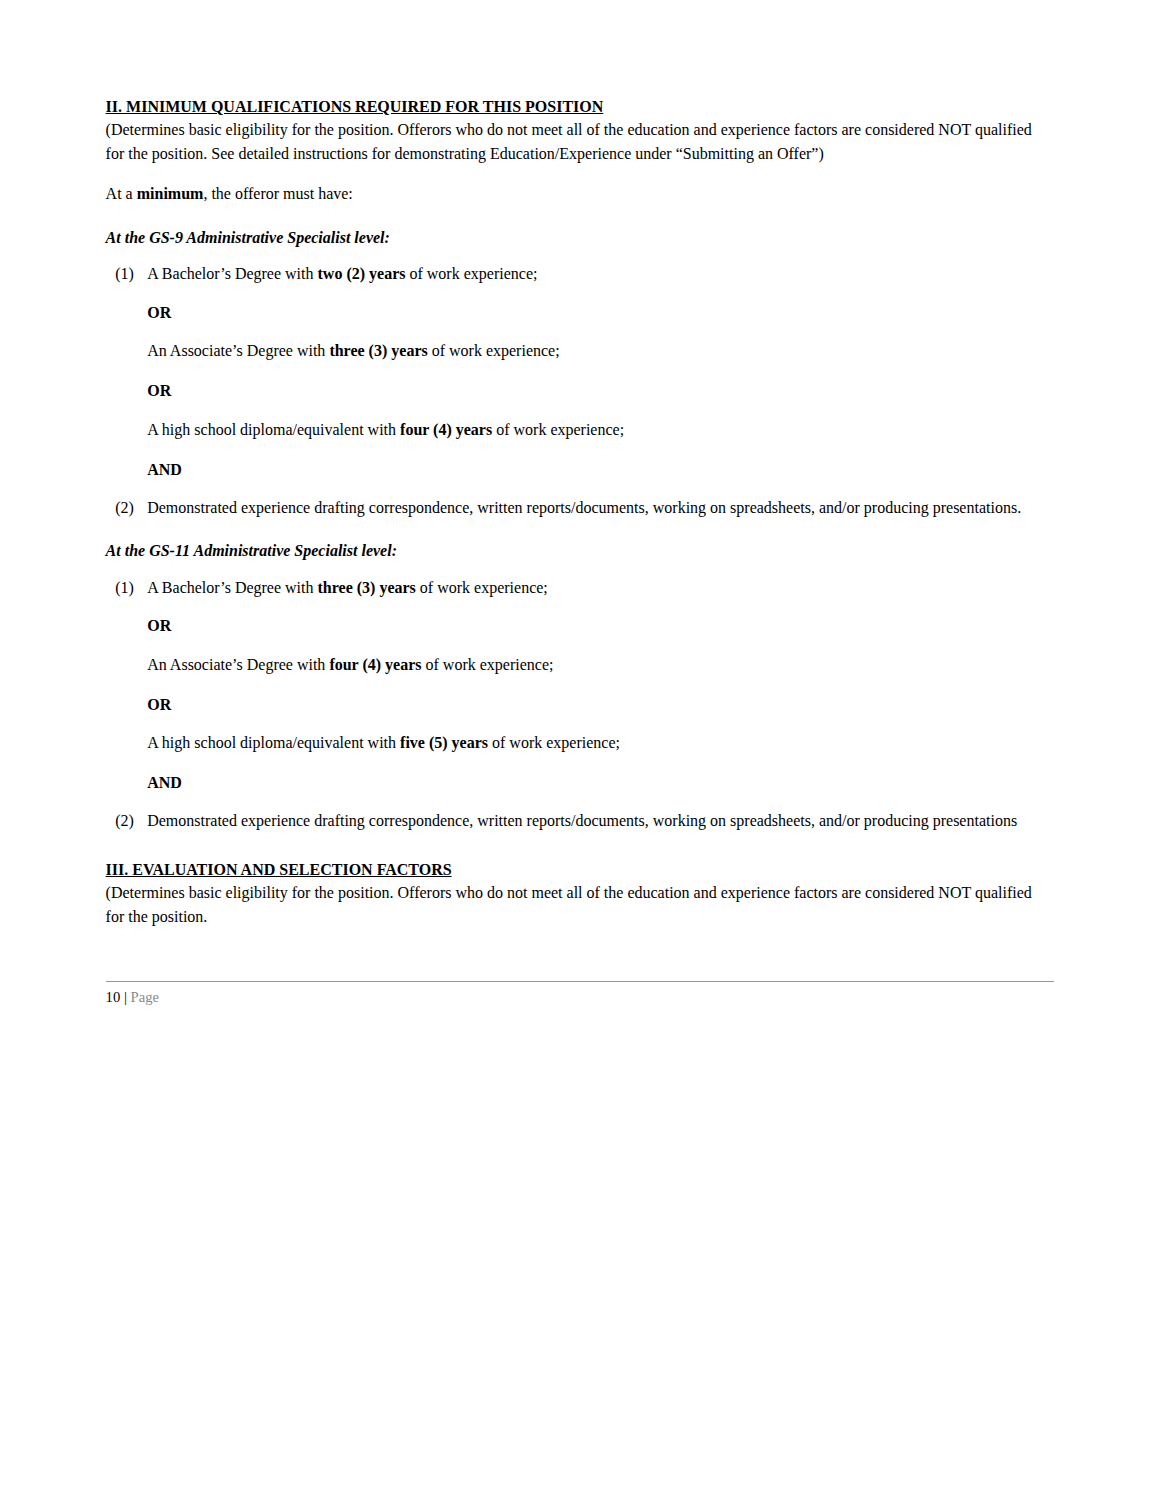II. MINIMUM QUALIFICATIONS REQUIRED FOR THIS POSITION
(Determines basic eligibility for the position. Offerors who do not meet all of the education and experience factors are considered NOT qualified for the position. See detailed instructions for demonstrating Education/Experience under “Submitting an Offer”)
At a minimum, the offeror must have:
At the GS-9 Administrative Specialist level:
A Bachelor’s Degree with two (2) years of work experience;
OR
An Associate’s Degree with three (3) years of work experience;
OR
A high school diploma/equivalent with four (4) years of work experience;
AND
Demonstrated experience drafting correspondence, written reports/documents, working on spreadsheets, and/or producing presentations.
At the GS-11 Administrative Specialist level:
A Bachelor’s Degree with three (3) years of work experience;
OR
An Associate’s Degree with four (4) years of work experience;
OR
A high school diploma/equivalent with five (5) years of work experience;
AND
Demonstrated experience drafting correspondence, written reports/documents, working on spreadsheets, and/or producing presentations
III. EVALUATION AND SELECTION FACTORS
(Determines basic eligibility for the position. Offerors who do not meet all of the education and experience factors are considered NOT qualified for the position.
10 | Page